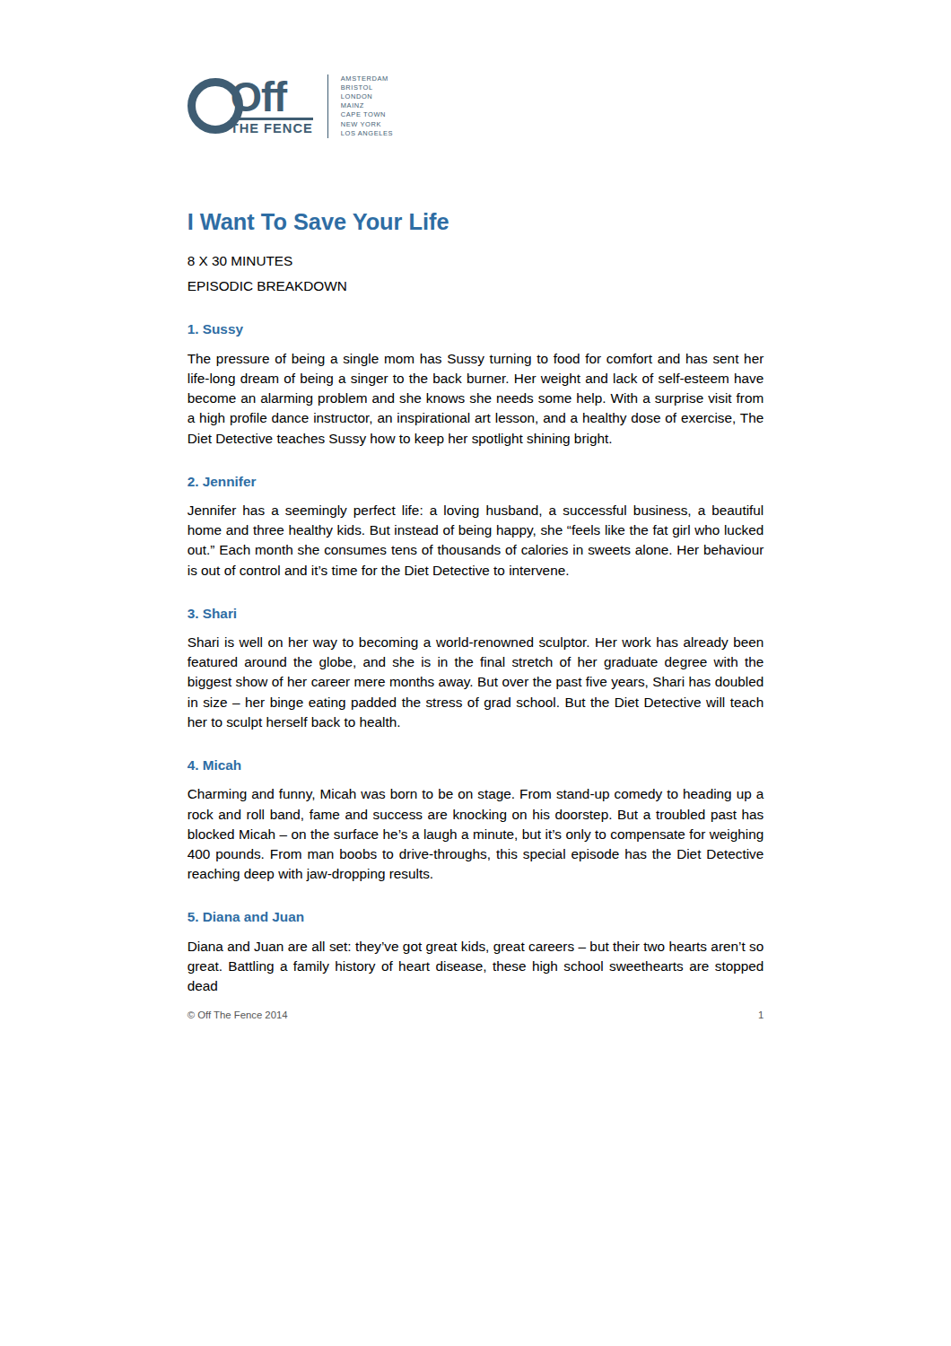Off
THE FENCE
Amsterdam
Bristol
London
Mainz
Cape Town
New York
Los Angeles
I Want To Save Your Life
8 X 30 MINUTES
EPISODIC BREAKDOWN
1. Sussy
The pressure of being a single mom has Sussy turning to food for comfort and has sent her life-long dream of being a singer to the back burner. Her weight and lack of self-esteem have become an alarming problem and she knows she needs some help. With a surprise visit from a high profile dance instructor, an inspirational art lesson, and a healthy dose of exercise, The Diet Detective teaches Sussy how to keep her spotlight shining bright.
2. Jennifer
Jennifer has a seemingly perfect life: a loving husband, a successful business, a beautiful home and three healthy kids. But instead of being happy, she “feels like the fat girl who lucked out.” Each month she consumes tens of thousands of calories in sweets alone. Her behaviour is out of control and it’s time for the Diet Detective to intervene.
3. Shari
Shari is well on her way to becoming a world-renowned sculptor. Her work has already been featured around the globe, and she is in the final stretch of her graduate degree with the biggest show of her career mere months away. But over the past five years, Shari has doubled in size – her binge eating padded the stress of grad school. But the Diet Detective will teach her to sculpt herself back to health.
4. Micah
Charming and funny, Micah was born to be on stage. From stand-up comedy to heading up a rock and roll band, fame and success are knocking on his doorstep. But a troubled past has blocked Micah – on the surface he’s a laugh a minute, but it’s only to compensate for weighing 400 pounds. From man boobs to drive-throughs, this special episode has the Diet Detective reaching deep with jaw-dropping results.
5. Diana and Juan
Diana and Juan are all set: they’ve got great kids, great careers – but their two hearts aren’t so great. Battling a family history of heart disease, these high school sweethearts are stopped dead
© Off The Fence 2014 1